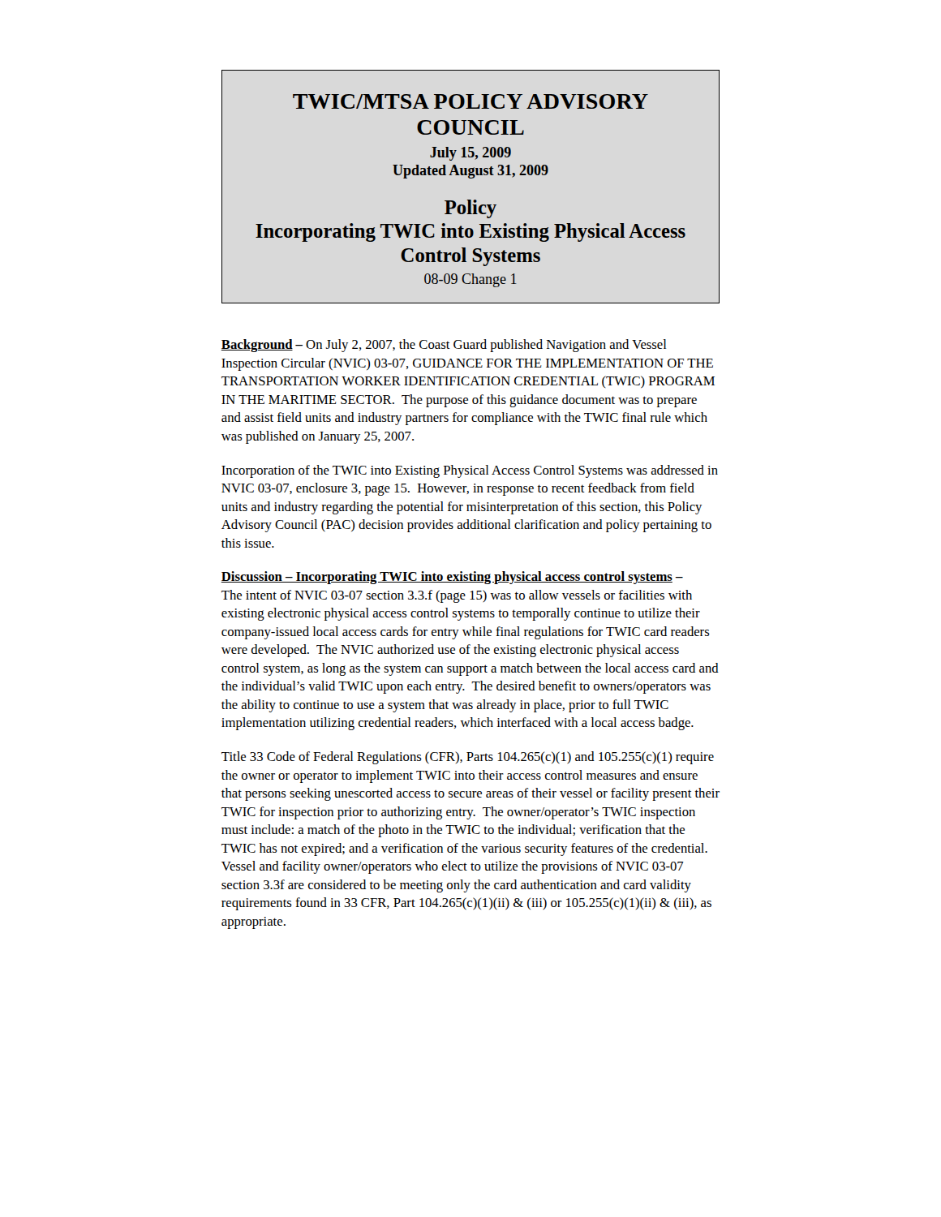TWIC/MTSA POLICY ADVISORY COUNCIL
July 15, 2009
Updated August 31, 2009
Policy
Incorporating TWIC into Existing Physical Access Control Systems
08-09 Change 1
Background – On July 2, 2007, the Coast Guard published Navigation and Vessel Inspection Circular (NVIC) 03-07, GUIDANCE FOR THE IMPLEMENTATION OF THE TRANSPORTATION WORKER IDENTIFICATION CREDENTIAL (TWIC) PROGRAM IN THE MARITIME SECTOR. The purpose of this guidance document was to prepare and assist field units and industry partners for compliance with the TWIC final rule which was published on January 25, 2007.
Incorporation of the TWIC into Existing Physical Access Control Systems was addressed in NVIC 03-07, enclosure 3, page 15. However, in response to recent feedback from field units and industry regarding the potential for misinterpretation of this section, this Policy Advisory Council (PAC) decision provides additional clarification and policy pertaining to this issue.
Discussion – Incorporating TWIC into existing physical access control systems –
The intent of NVIC 03-07 section 3.3.f (page 15) was to allow vessels or facilities with existing electronic physical access control systems to temporally continue to utilize their company-issued local access cards for entry while final regulations for TWIC card readers were developed. The NVIC authorized use of the existing electronic physical access control system, as long as the system can support a match between the local access card and the individual’s valid TWIC upon each entry. The desired benefit to owners/operators was the ability to continue to use a system that was already in place, prior to full TWIC implementation utilizing credential readers, which interfaced with a local access badge.
Title 33 Code of Federal Regulations (CFR), Parts 104.265(c)(1) and 105.255(c)(1) require the owner or operator to implement TWIC into their access control measures and ensure that persons seeking unescorted access to secure areas of their vessel or facility present their TWIC for inspection prior to authorizing entry. The owner/operator’s TWIC inspection must include: a match of the photo in the TWIC to the individual; verification that the TWIC has not expired; and a verification of the various security features of the credential. Vessel and facility owner/operators who elect to utilize the provisions of NVIC 03-07 section 3.3f are considered to be meeting only the card authentication and card validity requirements found in 33 CFR, Part 104.265(c)(1)(ii) & (iii) or 105.255(c)(1)(ii) & (iii), as appropriate.